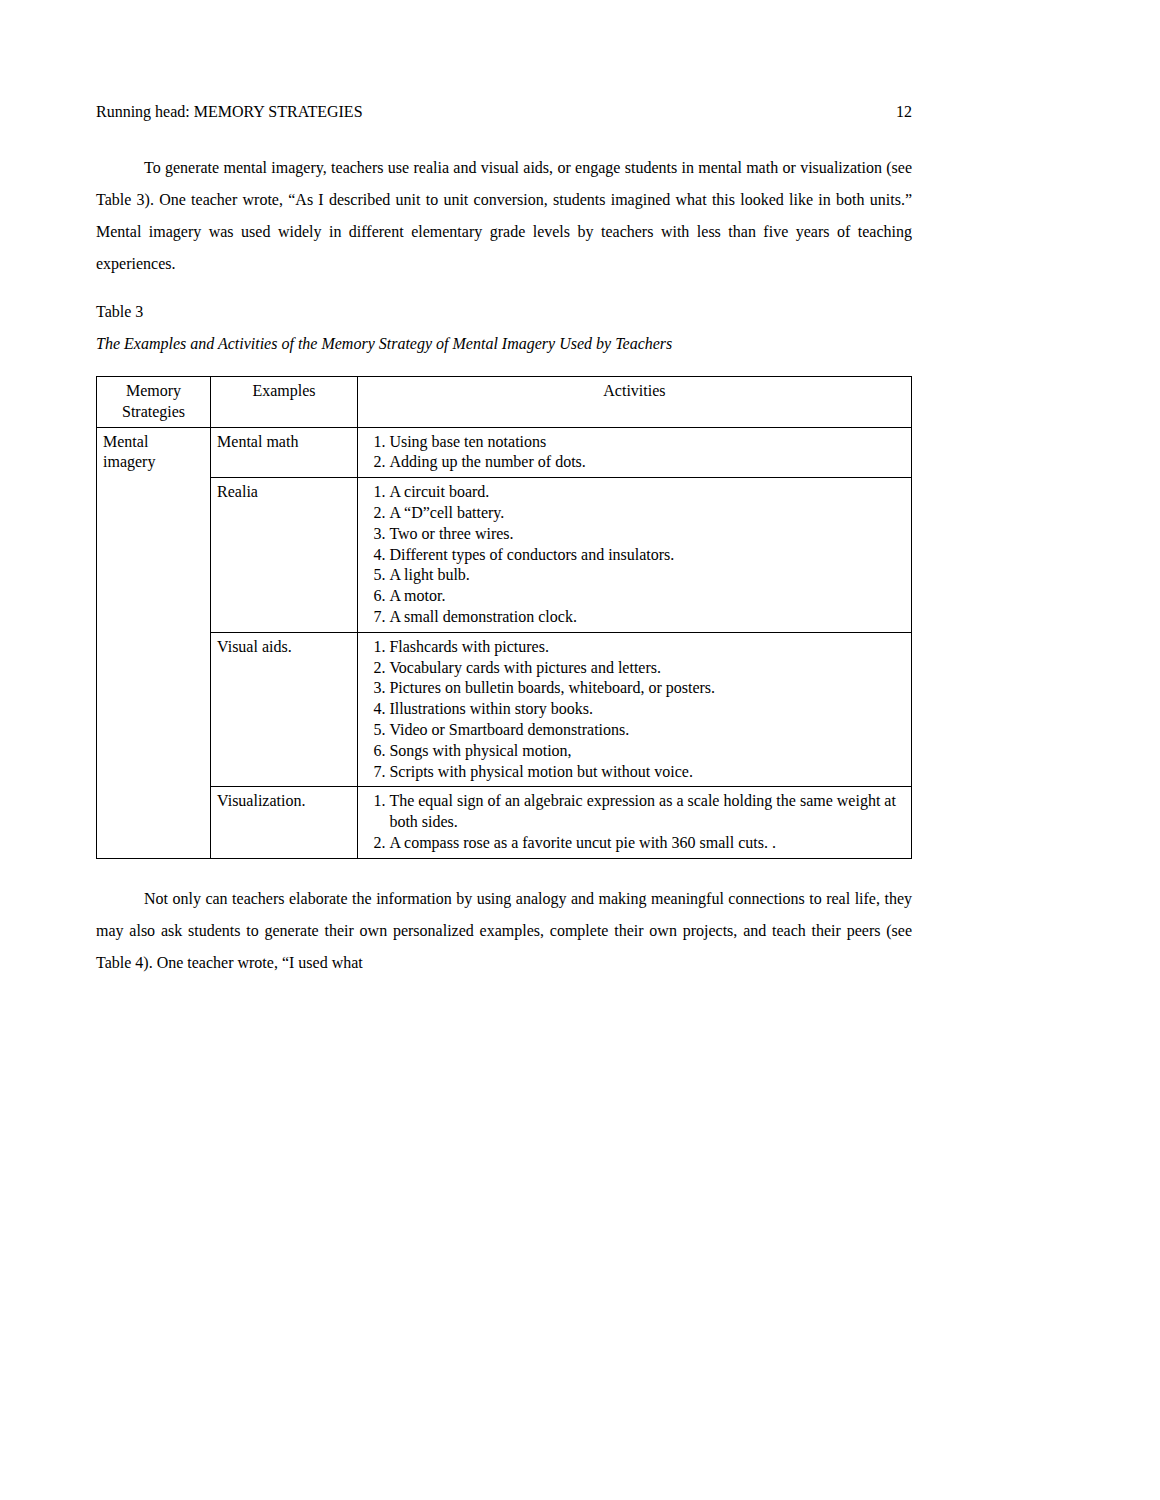Running head: MEMORY STRATEGIES 12
To generate mental imagery, teachers use realia and visual aids, or engage students in mental math or visualization (see Table 3). One teacher wrote, “As I described unit to unit conversion, students imagined what this looked like in both units.” Mental imagery was used widely in different elementary grade levels by teachers with less than five years of teaching experiences.
Table 3
The Examples and Activities of the Memory Strategy of Mental Imagery Used by Teachers
| Memory Strategies | Examples | Activities |
| --- | --- | --- |
| Mental imagery | Mental math | Using base ten notations Adding up the number of dots. |
| Realia | A circuit board. A “D”cell battery. Two or three wires. Different types of conductors and insulators. A light bulb. A motor. A small demonstration clock. |
| Visual aids. | Flashcards with pictures. Vocabulary cards with pictures and letters. Pictures on bulletin boards, whiteboard, or posters. Illustrations within story books. Video or Smartboard demonstrations. Songs with physical motion, Scripts with physical motion but without voice. |
| Visualization. | The equal sign of an algebraic expression as a scale holding the same weight at both sides. A compass rose as a favorite uncut pie with 360 small cuts. . |
Not only can teachers elaborate the information by using analogy and making meaningful connections to real life, they may also ask students to generate their own personalized examples, complete their own projects, and teach their peers (see Table 4). One teacher wrote, “I used what